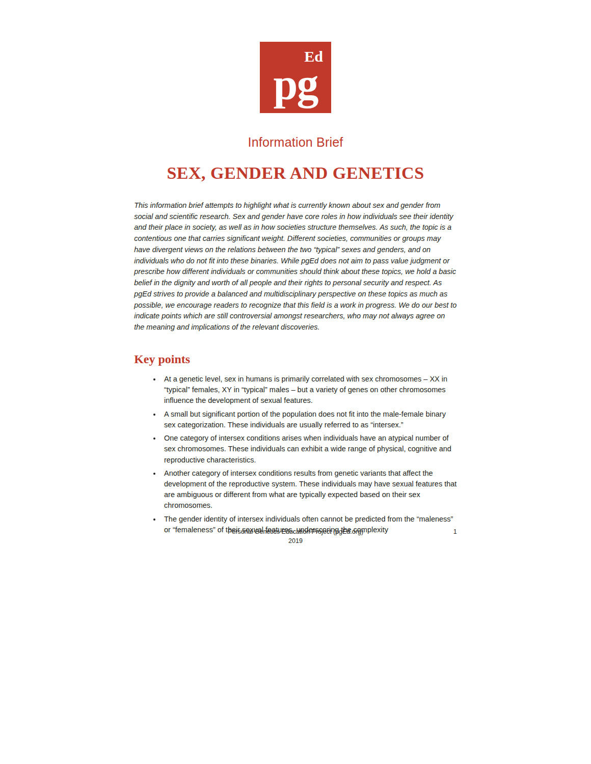Ed pg
Information Brief
SEX, GENDER AND GENETICS
This information brief attempts to highlight what is currently known about sex and gender from social and scientific research. Sex and gender have core roles in how individuals see their identity and their place in society, as well as in how societies structure themselves. As such, the topic is a contentious one that carries significant weight. Different societies, communities or groups may have divergent views on the relations between the two “typical” sexes and genders, and on individuals who do not fit into these binaries. While pgEd does not aim to pass value judgment or prescribe how different individuals or communities should think about these topics, we hold a basic belief in the dignity and worth of all people and their rights to personal security and respect. As pgEd strives to provide a balanced and multidisciplinary perspective on these topics as much as possible, we encourage readers to recognize that this field is a work in progress. We do our best to indicate points which are still controversial amongst researchers, who may not always agree on the meaning and implications of the relevant discoveries.
Key points
At a genetic level, sex in humans is primarily correlated with sex chromosomes – XX in “typical” females, XY in “typical” males – but a variety of genes on other chromosomes influence the development of sexual features.
A small but significant portion of the population does not fit into the male-female binary sex categorization. These individuals are usually referred to as “intersex.”
One category of intersex conditions arises when individuals have an atypical number of sex chromosomes. These individuals can exhibit a wide range of physical, cognitive and reproductive characteristics.
Another category of intersex conditions results from genetic variants that affect the development of the reproductive system. These individuals may have sexual features that are ambiguous or different from what are typically expected based on their sex chromosomes.
The gender identity of intersex individuals often cannot be predicted from the “maleness” or “femaleness” of their sexual features, underscoring the complexity
Personal Genetics Education Project (pgEd.org)
2019
1